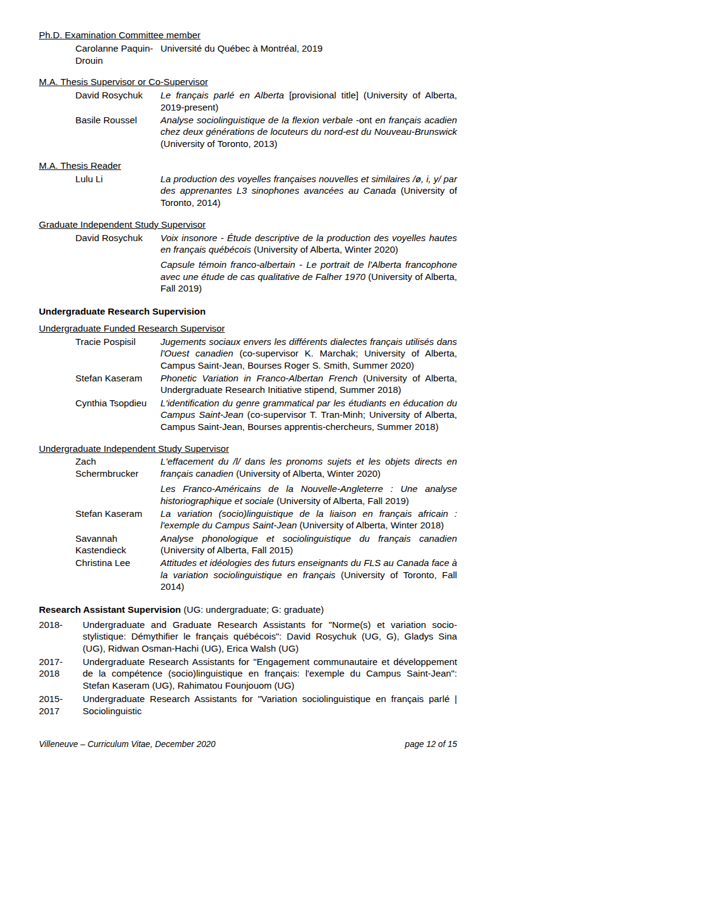Ph.D. Examination Committee member
Carolanne Paquin-Drouin
Université du Québec à Montréal, 2019
M.A. Thesis Supervisor or Co-Supervisor
David Rosychuk
Le français parlé en Alberta [provisional title] (University of Alberta, 2019-present)
Basile Roussel
Analyse sociolinguistique de la flexion verbale -ont en français acadien chez deux générations de locuteurs du nord-est du Nouveau-Brunswick (University of Toronto, 2013)
M.A. Thesis Reader
Lulu Li
La production des voyelles françaises nouvelles et similaires /ø, i, y/ par des apprenantes L3 sinophones avancées au Canada (University of Toronto, 2014)
Graduate Independent Study Supervisor
David Rosychuk
Voix insonore - Étude descriptive de la production des voyelles hautes en français québécois (University of Alberta, Winter 2020)
Capsule témoin franco-albertain - Le portrait de l'Alberta francophone avec une étude de cas qualitative de Falher 1970 (University of Alberta, Fall 2019)
Undergraduate Research Supervision
Undergraduate Funded Research Supervisor
Tracie Pospisil
Jugements sociaux envers les différents dialectes français utilisés dans l'Ouest canadien (co-supervisor K. Marchak; University of Alberta, Campus Saint-Jean, Bourses Roger S. Smith, Summer 2020)
Stefan Kaseram
Phonetic Variation in Franco-Albertan French (University of Alberta, Undergraduate Research Initiative stipend, Summer 2018)
Cynthia Tsopdieu
L'identification du genre grammatical par les étudiants en éducation du Campus Saint-Jean (co-supervisor T. Tran-Minh; University of Alberta, Campus Saint-Jean, Bourses apprentis-chercheurs, Summer 2018)
Undergraduate Independent Study Supervisor
Zach Schermbrucker
L'effacement du /l/ dans les pronoms sujets et les objets directs en français canadien (University of Alberta, Winter 2020)
Les Franco-Américains de la Nouvelle-Angleterre : Une analyse historiographique et sociale (University of Alberta, Fall 2019)
Stefan Kaseram
La variation (socio)linguistique de la liaison en français africain : l'exemple du Campus Saint-Jean (University of Alberta, Winter 2018)
Savannah Kastendieck
Analyse phonologique et sociolinguistique du français canadien (University of Alberta, Fall 2015)
Christina Lee
Attitudes et idéologies des futurs enseignants du FLS au Canada face à la variation sociolinguistique en français (University of Toronto, Fall 2014)
Research Assistant Supervision (UG: undergraduate; G: graduate)
2018-
Undergraduate and Graduate Research Assistants for "Norme(s) et variation socio-stylistique: Démythifier le français québécois": David Rosychuk (UG, G), Gladys Sina (UG), Ridwan Osman-Hachi (UG), Erica Walsh (UG)
2017-2018
Undergraduate Research Assistants for "Engagement communautaire et développement de la compétence (socio)linguistique en français: l'exemple du Campus Saint-Jean": Stefan Kaseram (UG), Rahimatou Founjouom (UG)
2015-2017
Undergraduate Research Assistants for "Variation sociolinguistique en français parlé | Sociolinguistic
Villeneuve – Curriculum Vitae, December 2020 page 12 of 15